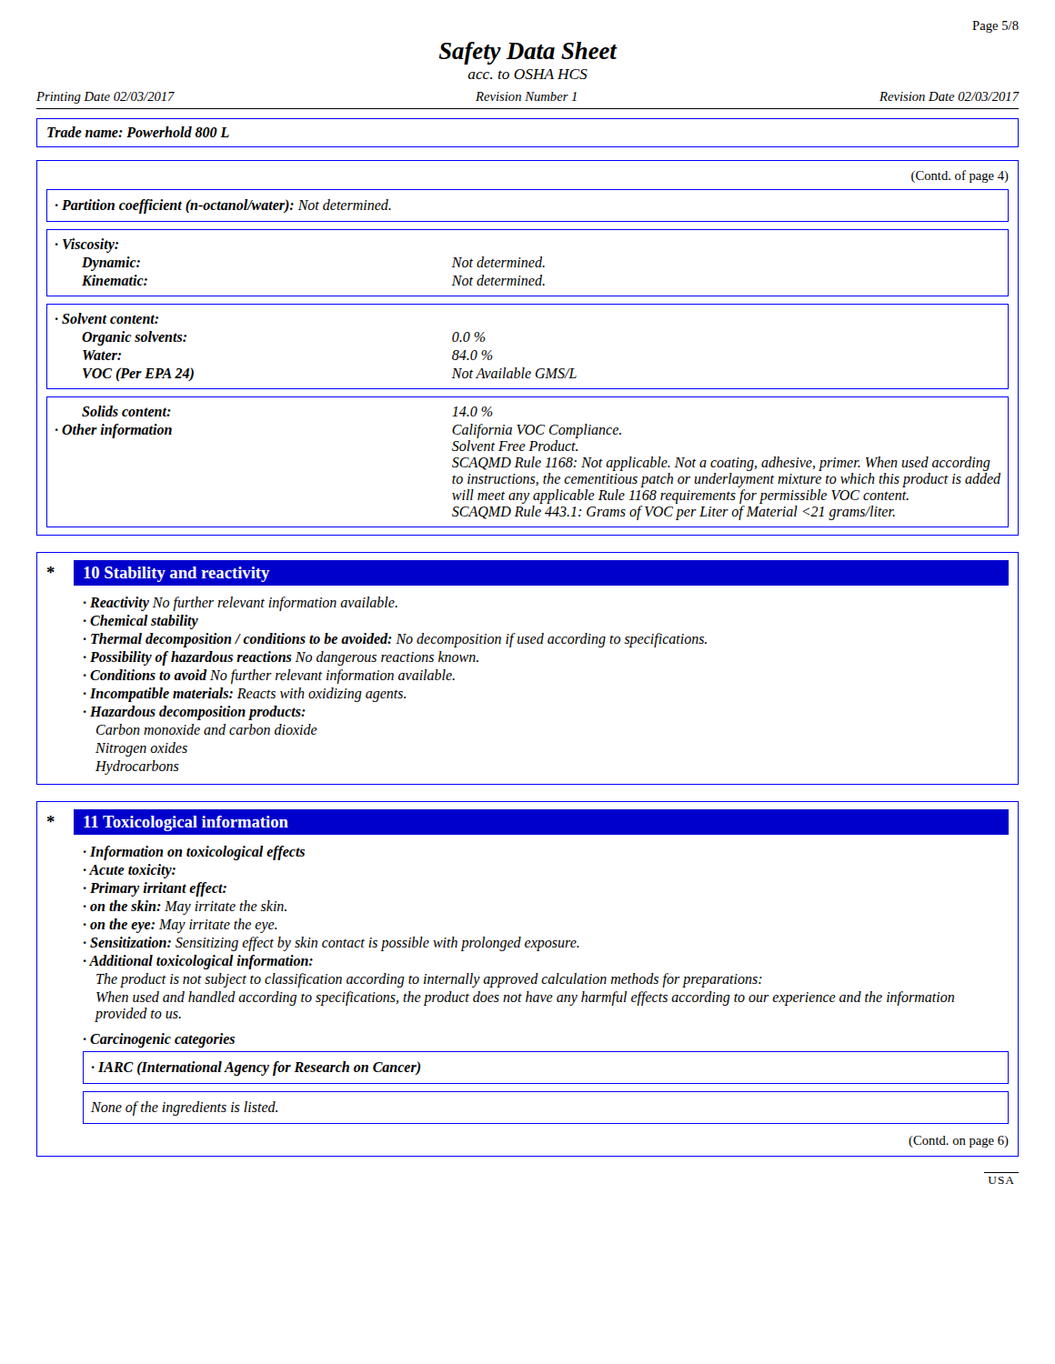Page 5/8
Safety Data Sheet
acc. to OSHA HCS
Printing Date 02/03/2017 Revision Number 1 Revision Date 02/03/2017
Trade name: Powerhold 800 L
(Contd. of page 4)
· Partition coefficient (n-octanol/water): Not determined.
| · Viscosity: | |
| Dynamic: | Not determined. |
| Kinematic: | Not determined. |
| · Solvent content: | |
| Organic solvents: | 0.0 % |
| Water: | 84.0 % |
| VOC (Per EPA 24) | Not Available GMS/L |
| Solids content: | 14.0 % |
| · Other information | California VOC Compliance. Solvent Free Product. SCAQMD Rule 1168: Not applicable. Not a coating, adhesive, primer. When used according to instructions, the cementitious patch or underlayment mixture to which this product is added will meet any applicable Rule 1168 requirements for permissible VOC content. SCAQMD Rule 443.1: Grams of VOC per Liter of Material <21 grams/liter. |
*
10 Stability and reactivity
· Reactivity No further relevant information available.
· Chemical stability
· Thermal decomposition / conditions to be avoided: No decomposition if used according to specifications.
· Possibility of hazardous reactions No dangerous reactions known.
· Conditions to avoid No further relevant information available.
· Incompatible materials: Reacts with oxidizing agents.
· Hazardous decomposition products:
Carbon monoxide and carbon dioxide
Nitrogen oxides
Hydrocarbons
*
11 Toxicological information
· Information on toxicological effects
· Acute toxicity:
· Primary irritant effect:
· on the skin: May irritate the skin.
· on the eye: May irritate the eye.
· Sensitization: Sensitizing effect by skin contact is possible with prolonged exposure.
· Additional toxicological information:
The product is not subject to classification according to internally approved calculation methods for preparations:
When used and handled according to specifications, the product does not have any harmful effects according to our experience and the information provided to us.
· Carcinogenic categories
· IARC (International Agency for Research on Cancer)
None of the ingredients is listed.
(Contd. on page 6)
USA